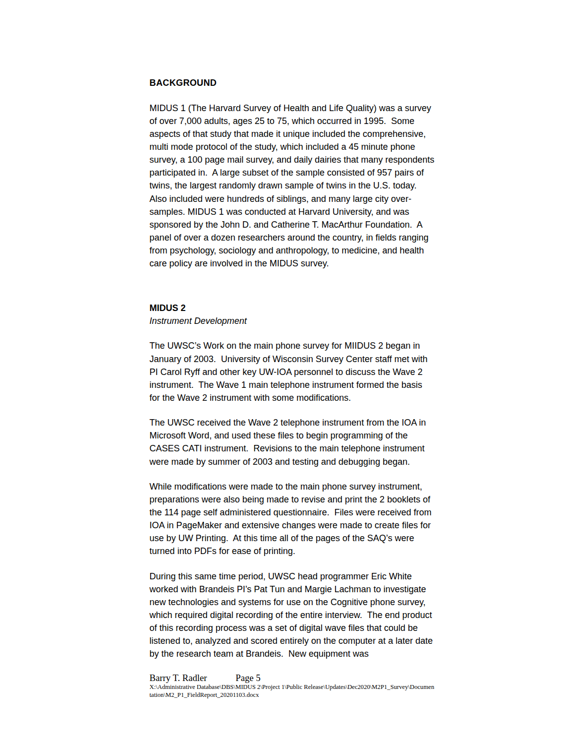BACKGROUND
MIDUS 1 (The Harvard Survey of Health and Life Quality) was a survey of over 7,000 adults, ages 25 to 75, which occurred in 1995. Some aspects of that study that made it unique included the comprehensive, multi mode protocol of the study, which included a 45 minute phone survey, a 100 page mail survey, and daily dairies that many respondents participated in. A large subset of the sample consisted of 957 pairs of twins, the largest randomly drawn sample of twins in the U.S. today. Also included were hundreds of siblings, and many large city over-samples. MIDUS 1 was conducted at Harvard University, and was sponsored by the John D. and Catherine T. MacArthur Foundation. A panel of over a dozen researchers around the country, in fields ranging from psychology, sociology and anthropology, to medicine, and health care policy are involved in the MIDUS survey.
MIDUS 2
Instrument Development
The UWSC’s Work on the main phone survey for MIIDUS 2 began in January of 2003. University of Wisconsin Survey Center staff met with PI Carol Ryff and other key UW-IOA personnel to discuss the Wave 2 instrument. The Wave 1 main telephone instrument formed the basis for the Wave 2 instrument with some modifications.
The UWSC received the Wave 2 telephone instrument from the IOA in Microsoft Word, and used these files to begin programming of the CASES CATI instrument. Revisions to the main telephone instrument were made by summer of 2003 and testing and debugging began.
While modifications were made to the main phone survey instrument, preparations were also being made to revise and print the 2 booklets of the 114 page self administered questionnaire. Files were received from IOA in PageMaker and extensive changes were made to create files for use by UW Printing. At this time all of the pages of the SAQ’s were turned into PDFs for ease of printing.
During this same time period, UWSC head programmer Eric White worked with Brandeis PI’s Pat Tun and Margie Lachman to investigate new technologies and systems for use on the Cognitive phone survey, which required digital recording of the entire interview. The end product of this recording process was a set of digital wave files that could be listened to, analyzed and scored entirely on the computer at a later date by the research team at Brandeis. New equipment was
Barry T. Radler Page 5
X:\Administrative Database\DBS\MIDUS 2\Project 1\Public Release\Updates\Dec2020\M2P1_Survey\Documentation\M2_P1_FieldReport_20201103.docx